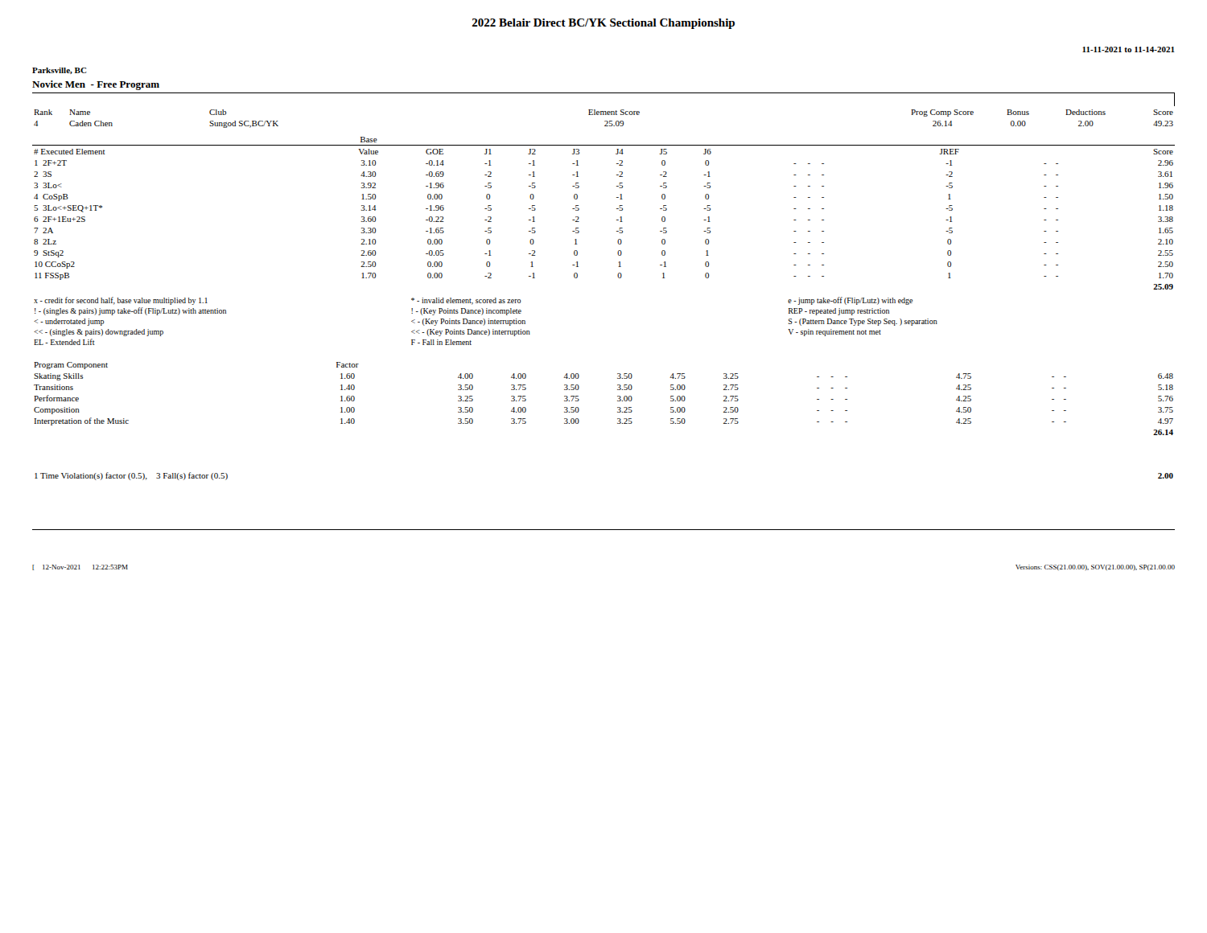2022 Belair Direct BC/YK Sectional Championship
11-11-2021 to 11-14-2021
Parksville, BC
Novice Men - Free Program
| Rank | Name | Club | Element Score | Prog Comp Score | Bonus | Deductions | Score |
| 4 | Caden Chen | Sungod SC,BC/YK | 25.09 | 26.14 | 0.00 | 2.00 | 49.23 |
| | Base | |
| # Executed Element | Value | GOE | J1 | J2 | J3 | J4 | J5 | J6 | | JREF | | Score |
| 1 2F+2T | 3.10 | -0.14 | -1 | -1 | -1 | -2 | 0 | 0 | - - - | -1 | - - | 2.96 |
| 2 3S | 4.30 | -0.69 | -2 | -1 | -1 | -2 | -2 | -1 | - - - | -2 | - - | 3.61 |
| 3 3Lo< | 3.92 | -1.96 | -5 | -5 | -5 | -5 | -5 | -5 | - - - | -5 | - - | 1.96 |
| 4 CoSpB | 1.50 | 0.00 | 0 | 0 | 0 | -1 | 0 | 0 | - - - | 1 | - - | 1.50 |
| 5 3Lo<+SEQ+1T* | 3.14 | -1.96 | -5 | -5 | -5 | -5 | -5 | -5 | - - - | -5 | - - | 1.18 |
| 6 2F+1Eu+2S | 3.60 | -0.22 | -2 | -1 | -2 | -1 | 0 | -1 | - - - | -1 | - - | 3.38 |
| 7 2A | 3.30 | -1.65 | -5 | -5 | -5 | -5 | -5 | -5 | - - - | -5 | - - | 1.65 |
| 8 2Lz | 2.10 | 0.00 | 0 | 0 | 1 | 0 | 0 | 0 | - - - | 0 | - - | 2.10 |
| 9 StSq2 | 2.60 | -0.05 | -1 | -2 | 0 | 0 | 0 | 1 | - - - | 0 | - - | 2.55 |
| 10 CCoSp2 | 2.50 | 0.00 | 0 | 1 | -1 | 1 | -1 | 0 | - - - | 0 | - - | 2.50 |
| 11 FSSpB | 1.70 | 0.00 | -2 | -1 | 0 | 0 | 1 | 0 | - - - | 1 | - - | 1.70 |
| | 25.09 |
| x - credit for second half, base value multiplied by 1.1 | * - invalid element, scored as zero | e - jump take-off (Flip/Lutz) with edge |
| ! - (singles & pairs) jump take-off (Flip/Lutz) with attention | ! - (Key Points Dance) incomplete | REP - repeated jump restriction |
| < - underrotated jump | < - (Key Points Dance) interruption | S - (Pattern Dance Type Step Seq. ) separation |
| << - (singles & pairs) downgraded jump | << - (Key Points Dance) interruption | V - spin requirement not met |
| EL - Extended Lift | F - Fall in Element | |
| Program Component | Factor | | | | | | | | | | | |
| Skating Skills | 1.60 | | 4.00 | 4.00 | 4.00 | 3.50 | 4.75 | 3.25 | - - - | 4.75 | - - | 6.48 |
| Transitions | 1.40 | | 3.50 | 3.75 | 3.50 | 3.50 | 5.00 | 2.75 | - - - | 4.25 | - - | 5.18 |
| Performance | 1.60 | | 3.25 | 3.75 | 3.75 | 3.00 | 5.00 | 2.75 | - - - | 4.25 | - - | 5.76 |
| Composition | 1.00 | | 3.50 | 4.00 | 3.50 | 3.25 | 5.00 | 2.50 | - - - | 4.50 | - - | 3.75 |
| Interpretation of the Music | 1.40 | | 3.50 | 3.75 | 3.00 | 3.25 | 5.50 | 2.75 | - - - | 4.25 | - - | 4.97 |
| | 26.14 |
| 1 Time Violation(s) factor (0.5), 3 Fall(s) factor (0.5) | 2.00 |
[ 12-Nov-2021 12:22:53PM
Versions: CSS(21.00.00), SOV(21.00.00), SP(21.00.00